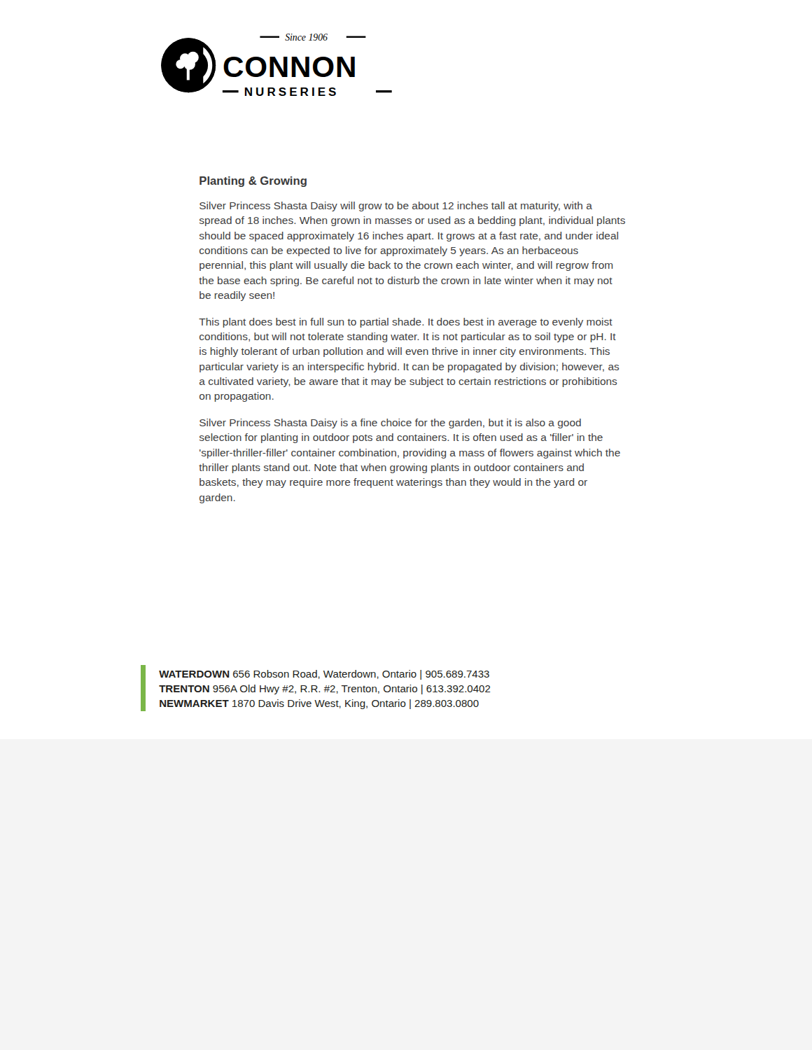Since 1906 CONNON NURSERIES
Planting & Growing
Silver Princess Shasta Daisy will grow to be about 12 inches tall at maturity, with a spread of 18 inches. When grown in masses or used as a bedding plant, individual plants should be spaced approximately 16 inches apart. It grows at a fast rate, and under ideal conditions can be expected to live for approximately 5 years. As an herbaceous perennial, this plant will usually die back to the crown each winter, and will regrow from the base each spring. Be careful not to disturb the crown in late winter when it may not be readily seen!
This plant does best in full sun to partial shade. It does best in average to evenly moist conditions, but will not tolerate standing water. It is not particular as to soil type or pH. It is highly tolerant of urban pollution and will even thrive in inner city environments. This particular variety is an interspecific hybrid. It can be propagated by division; however, as a cultivated variety, be aware that it may be subject to certain restrictions or prohibitions on propagation.
Silver Princess Shasta Daisy is a fine choice for the garden, but it is also a good selection for planting in outdoor pots and containers. It is often used as a 'filler' in the 'spiller-thriller-filler' container combination, providing a mass of flowers against which the thriller plants stand out. Note that when growing plants in outdoor containers and baskets, they may require more frequent waterings than they would in the yard or garden.
WATERDOWN 656 Robson Road, Waterdown, Ontario | 905.689.7433
TRENTON 956A Old Hwy #2, R.R. #2, Trenton, Ontario | 613.392.0402
NEWMARKET 1870 Davis Drive West, King, Ontario | 289.803.0800